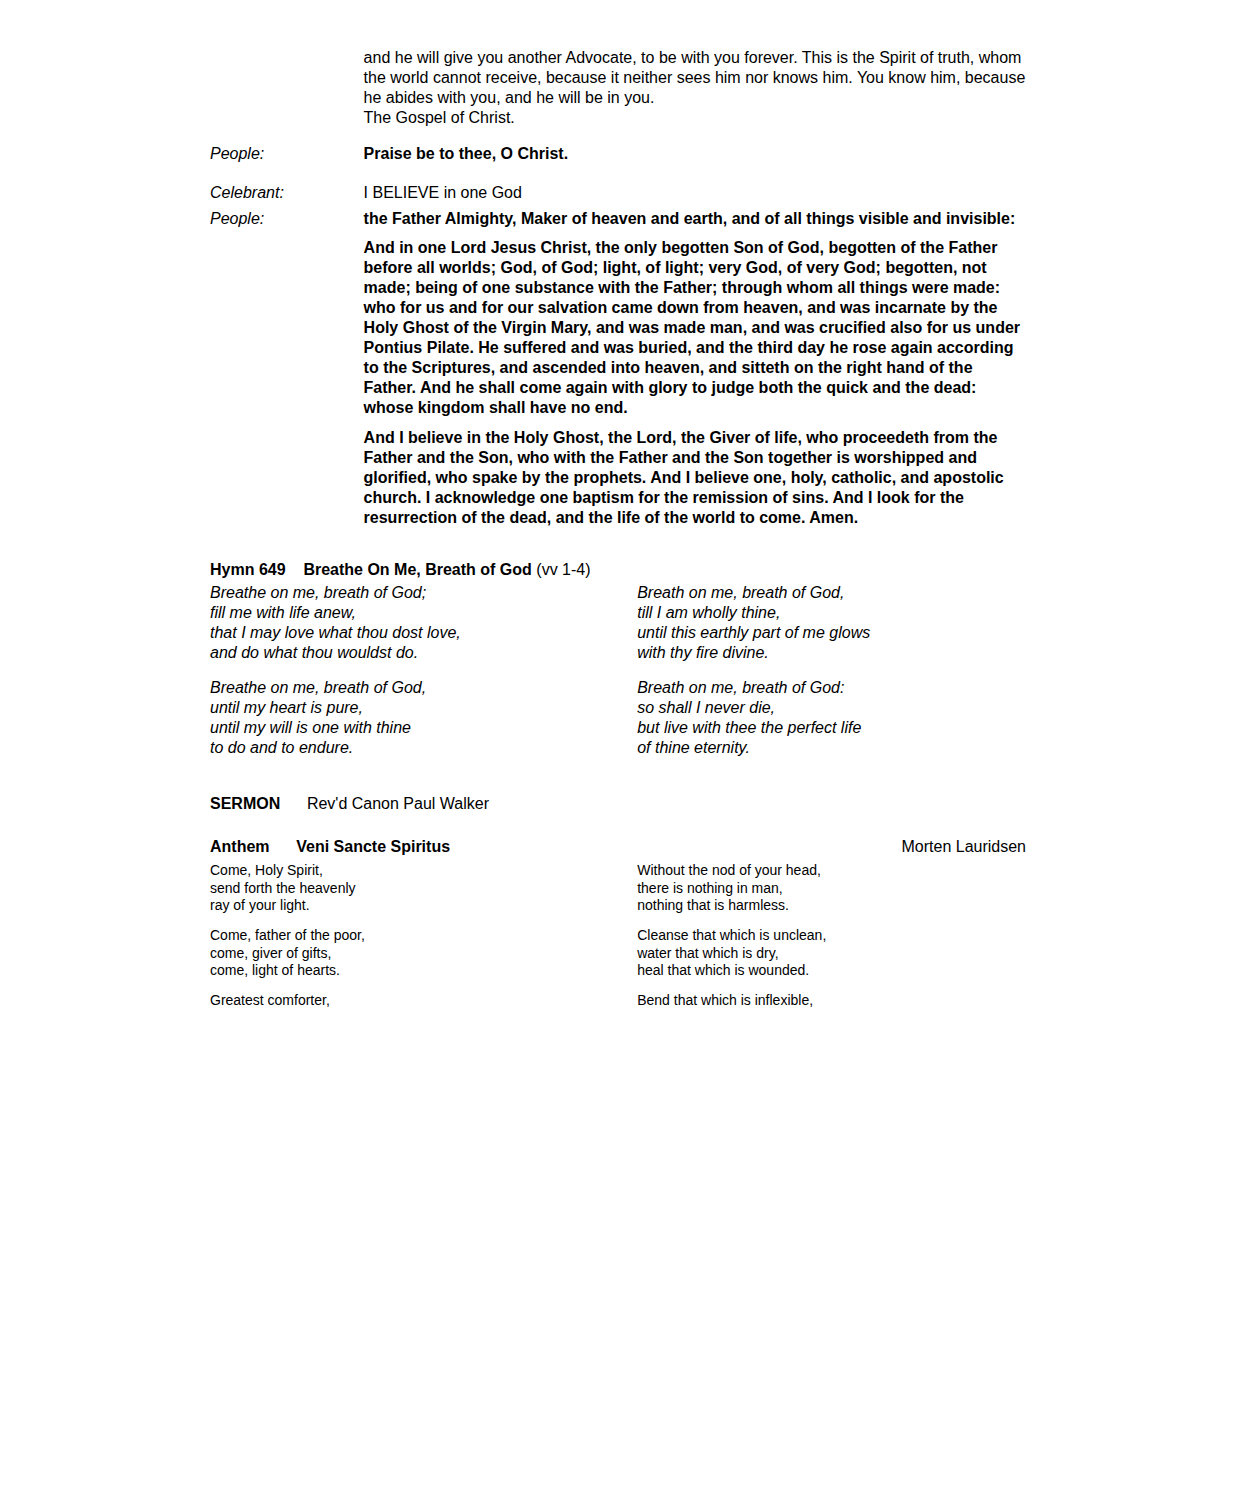and he will give you another Advocate, to be with you forever. This is the Spirit of truth, whom the world cannot receive, because it neither sees him nor knows him. You know him, because he abides with you, and he will be in you.
The Gospel of Christ.
People:
Praise be to thee, O Christ.
Celebrant:
I BELIEVE in one God
People:
the Father Almighty, Maker of heaven and earth, and of all things visible and invisible:
And in one Lord Jesus Christ, the only begotten Son of God, begotten of the Father before all worlds; God, of God; light, of light; very God, of very God; begotten, not made; being of one substance with the Father; through whom all things were made: who for us and for our salvation came down from heaven, and was incarnate by the Holy Ghost of the Virgin Mary, and was made man, and was crucified also for us under Pontius Pilate. He suffered and was buried, and the third day he rose again according to the Scriptures, and ascended into heaven, and sitteth on the right hand of the Father. And he shall come again with glory to judge both the quick and the dead: whose kingdom shall have no end.
And I believe in the Holy Ghost, the Lord, the Giver of life, who proceedeth from the Father and the Son, who with the Father and the Son together is worshipped and glorified, who spake by the prophets. And I believe one, holy, catholic, and apostolic church. I acknowledge one baptism for the remission of sins. And I look for the resurrection of the dead, and the life of the world to come. Amen.
Hymn 649 Breathe On Me, Breath of God (vv 1-4)
Breathe on me, breath of God;
fill me with life anew,
that I may love what thou dost love,
and do what thou wouldst do.
Breathe on me, breath of God,
until my heart is pure,
until my will is one with thine
to do and to endure.
Breath on me, breath of God,
till I am wholly thine,
until this earthly part of me glows
with thy fire divine.
Breath on me, breath of God:
so shall I never die,
but live with thee the perfect life
of thine eternity.
SERMON Rev'd Canon Paul Walker
Anthem Veni Sancte Spiritus
Morten Lauridsen
Come, Holy Spirit,
send forth the heavenly
ray of your light.
Come, father of the poor,
come, giver of gifts,
come, light of hearts.
Greatest comforter,
Without the nod of your head,
there is nothing in man,
nothing that is harmless.
Cleanse that which is unclean,
water that which is dry,
heal that which is wounded.
Bend that which is inflexible,